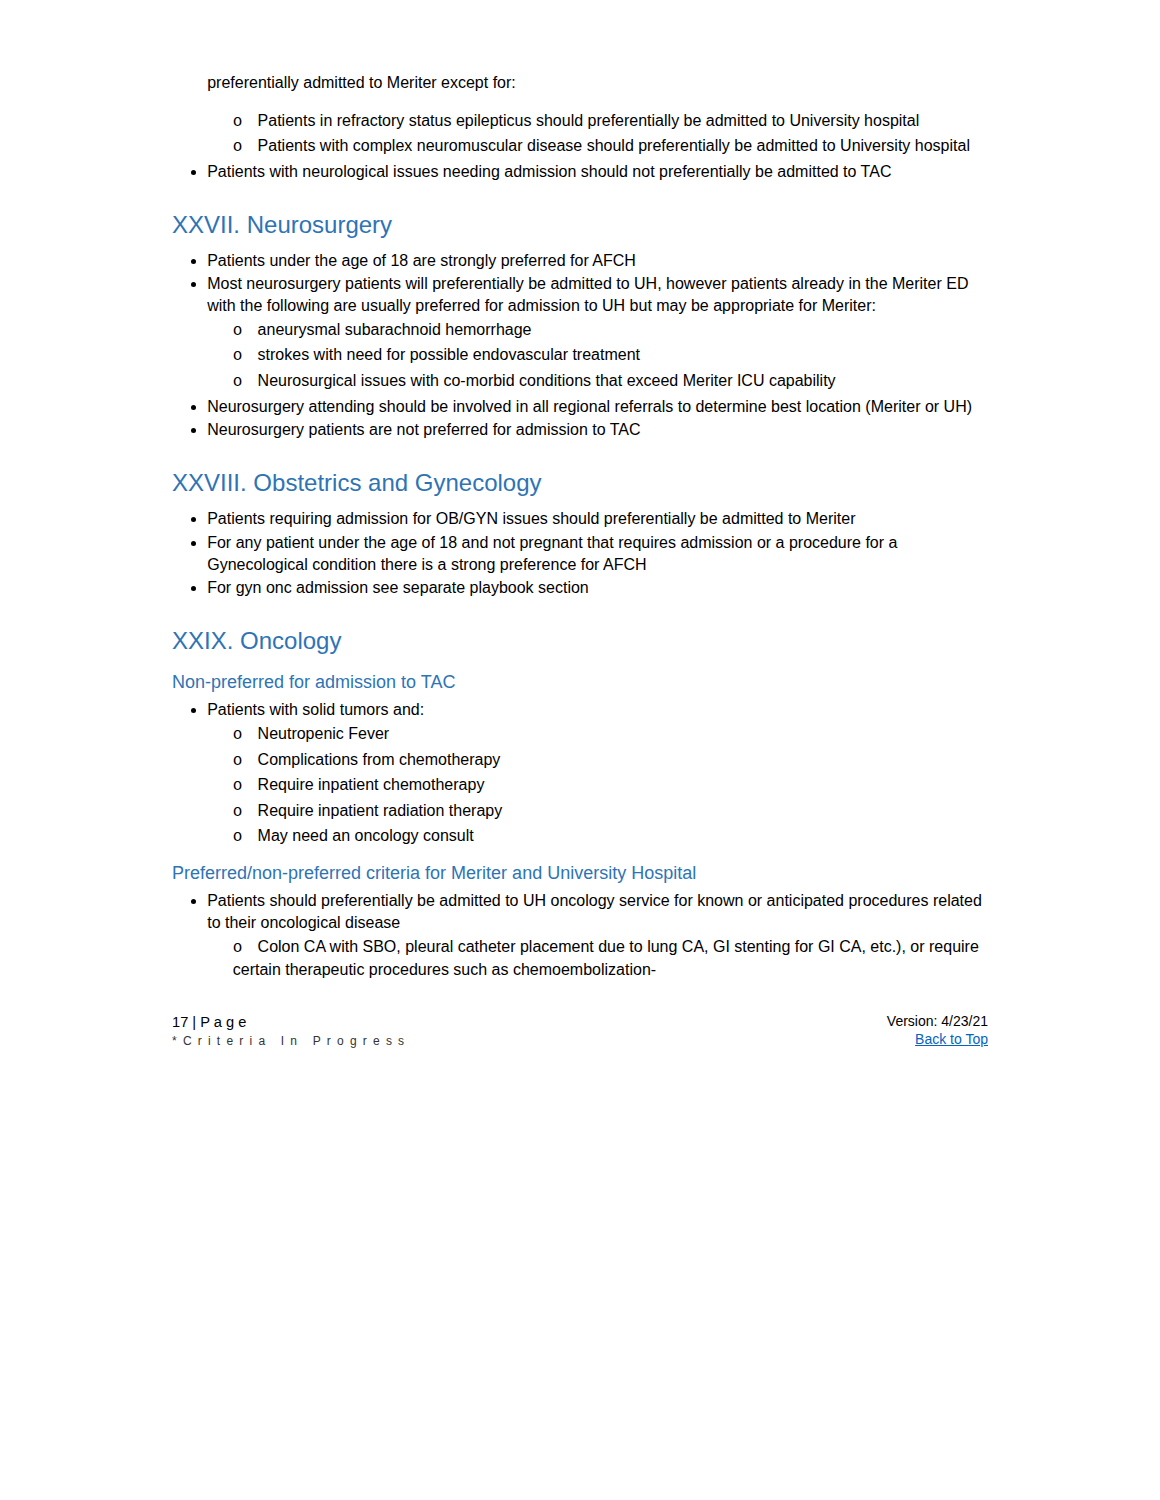preferentially admitted to Meriter except for:
Patients in refractory status epilepticus should preferentially be admitted to University hospital
Patients with complex neuromuscular disease should preferentially be admitted to University hospital
Patients with neurological issues needing admission should not preferentially be admitted to TAC
XXVII. Neurosurgery
Patients under the age of 18 are strongly preferred for AFCH
Most neurosurgery patients will preferentially be admitted to UH, however patients already in the Meriter ED with the following are usually preferred for admission to UH but may be appropriate for Meriter:
aneurysmal subarachnoid hemorrhage
strokes with need for possible endovascular treatment
Neurosurgical issues with co-morbid conditions that exceed Meriter ICU capability
Neurosurgery attending should be involved in all regional referrals to determine best location (Meriter or UH)
Neurosurgery patients are not preferred for admission to TAC
XXVIII. Obstetrics and Gynecology
Patients requiring admission for OB/GYN issues should preferentially be admitted to Meriter
For any patient under the age of 18 and not pregnant that requires admission or a procedure for a Gynecological condition there is a strong preference for AFCH
For gyn onc admission see separate playbook section
XXIX. Oncology
Non-preferred for admission to TAC
Patients with solid tumors and:
Neutropenic Fever
Complications from chemotherapy
Require inpatient chemotherapy
Require inpatient radiation therapy
May need an oncology consult
Preferred/non-preferred criteria for Meriter and University Hospital
Patients should preferentially be admitted to UH oncology service for known or anticipated procedures related to their oncological disease
Colon CA with SBO, pleural catheter placement due to lung CA, GI stenting for GI CA, etc.), or require certain therapeutic procedures such as chemoembolization-
17 | P a g e
* C r i t e r i a I n P r o g r e s s
Version: 4/23/21
Back to Top